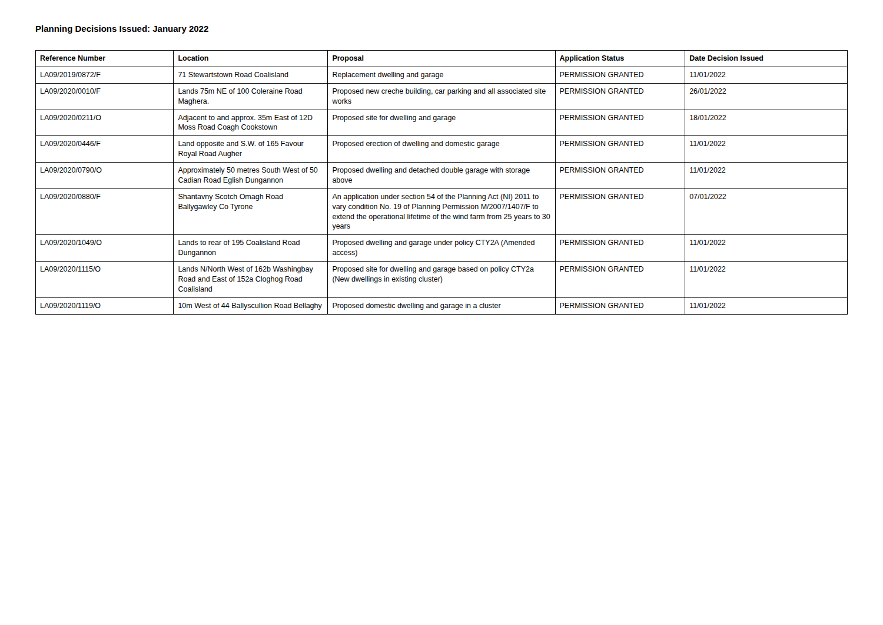Planning Decisions Issued: January 2022
| Reference Number | Location | Proposal | Application Status | Date Decision Issued |
| --- | --- | --- | --- | --- |
| LA09/2019/0872/F | 71 Stewartstown Road Coalisland | Replacement dwelling and garage | PERMISSION GRANTED | 11/01/2022 |
| LA09/2020/0010/F | Lands 75m NE of 100 Coleraine Road Maghera. | Proposed new creche building, car parking and all associated site works | PERMISSION GRANTED | 26/01/2022 |
| LA09/2020/0211/O | Adjacent to and approx. 35m East of 12D Moss Road Coagh Cookstown | Proposed site for dwelling and garage | PERMISSION GRANTED | 18/01/2022 |
| LA09/2020/0446/F | Land opposite and S.W. of 165 Favour Royal Road Augher | Proposed erection of dwelling and domestic garage | PERMISSION GRANTED | 11/01/2022 |
| LA09/2020/0790/O | Approximately 50 metres South West of 50 Cadian Road Eglish Dungannon | Proposed dwelling and detached double garage with storage above | PERMISSION GRANTED | 11/01/2022 |
| LA09/2020/0880/F | Shantavny Scotch Omagh Road Ballygawley Co Tyrone | An application under section 54 of the Planning Act (NI) 2011 to vary condition No. 19 of Planning Permission M/2007/1407/F to extend the operational lifetime of the wind farm from 25 years to 30 years | PERMISSION GRANTED | 07/01/2022 |
| LA09/2020/1049/O | Lands to rear of 195 Coalisland Road Dungannon | Proposed dwelling and garage under policy CTY2A (Amended access) | PERMISSION GRANTED | 11/01/2022 |
| LA09/2020/1115/O | Lands N/North West of 162b Washingbay Road and East of 152a Cloghog Road Coalisland | Proposed site for dwelling and garage based on policy CTY2a (New dwellings in existing cluster) | PERMISSION GRANTED | 11/01/2022 |
| LA09/2020/1119/O | 10m West of 44 Ballyscullion Road Bellaghy | Proposed domestic dwelling and garage in a cluster | PERMISSION GRANTED | 11/01/2022 |